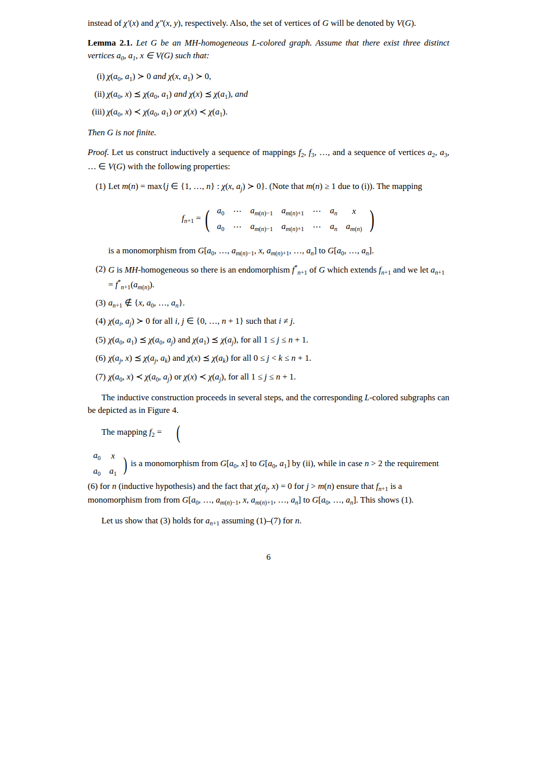instead of χ′(x) and χ″(x, y), respectively. Also, the set of vertices of G will be denoted by V(G).
Lemma 2.1. Let G be an MH-homogeneous L-colored graph. Assume that there exist three distinct vertices a0, a1, x ∈ V(G) such that:
(i) χ(a0, a1) ≻ 0 and χ(x, a1) ≻ 0,
(ii) χ(a0, x) ⪯ χ(a0, a1) and χ(x) ⪯ χ(a1), and
(iii) χ(a0, x) ≺ χ(a0, a1) or χ(x) ≺ χ(a1).
Then G is not finite.
Proof. Let us construct inductively a sequence of mappings f2, f3, …, and a sequence of vertices a2, a3, … ∈ V(G) with the following properties:
(1) Let m(n) = max{j ∈ {1, …, n} : χ(x, aj) ≻ 0}. (Note that m(n) ≥ 1 due to (i)). The mapping
fn+1 = (
| a 0 | ⋯ | a m ( n )−1 | a m ( n )+1 | ⋯ | a n | x |
| a 0 | ⋯ | a m ( n )−1 | a m ( n )+1 | ⋯ | a n | a m ( n ) |
)
is a monomorphism from G[a0, …, am(n)−1, x, am(n)+1, …, an] to G[a0, …, an].
(2) G is MH-homogeneous so there is an endomorphism f*n+1 of G which extends fn+1 and we let an+1 = f*n+1(am(n)).
(3) an+1 ∉ {x, a0, …, an}.
(4) χ(ai, aj) ≻ 0 for all i, j ∈ {0, …, n + 1} such that i ≠ j.
(5) χ(a0, a1) ⪯ χ(a0, aj) and χ(a1) ⪯ χ(aj), for all 1 ≤ j ≤ n + 1.
(6) χ(aj, x) ⪯ χ(aj, ak) and χ(x) ⪯ χ(ak) for all 0 ≤ j < k ≤ n + 1.
(7) χ(a0, x) ≺ χ(a0, aj) or χ(x) ≺ χ(aj), for all 1 ≤ j ≤ n + 1.
The inductive construction proceeds in several steps, and the corresponding L-colored subgraphs can be depicted as in Figure 4.
The mapping f2 = (
| a 0 | x |
| a 0 | a 1 |
) is a monomorphism from G[a0, x] to G[a0, a1] by (ii), while in case n > 2 the requirement (6) for n (inductive hypothesis) and the fact that χ(aj, x) = 0 for j > m(n) ensure that fn+1 is a monomorphism from from G[a0, …, am(n)−1, x, am(n)+1, …, an] to G[a0, …, an]. This shows (1).
Let us show that (3) holds for an+1 assuming (1)–(7) for n.
6